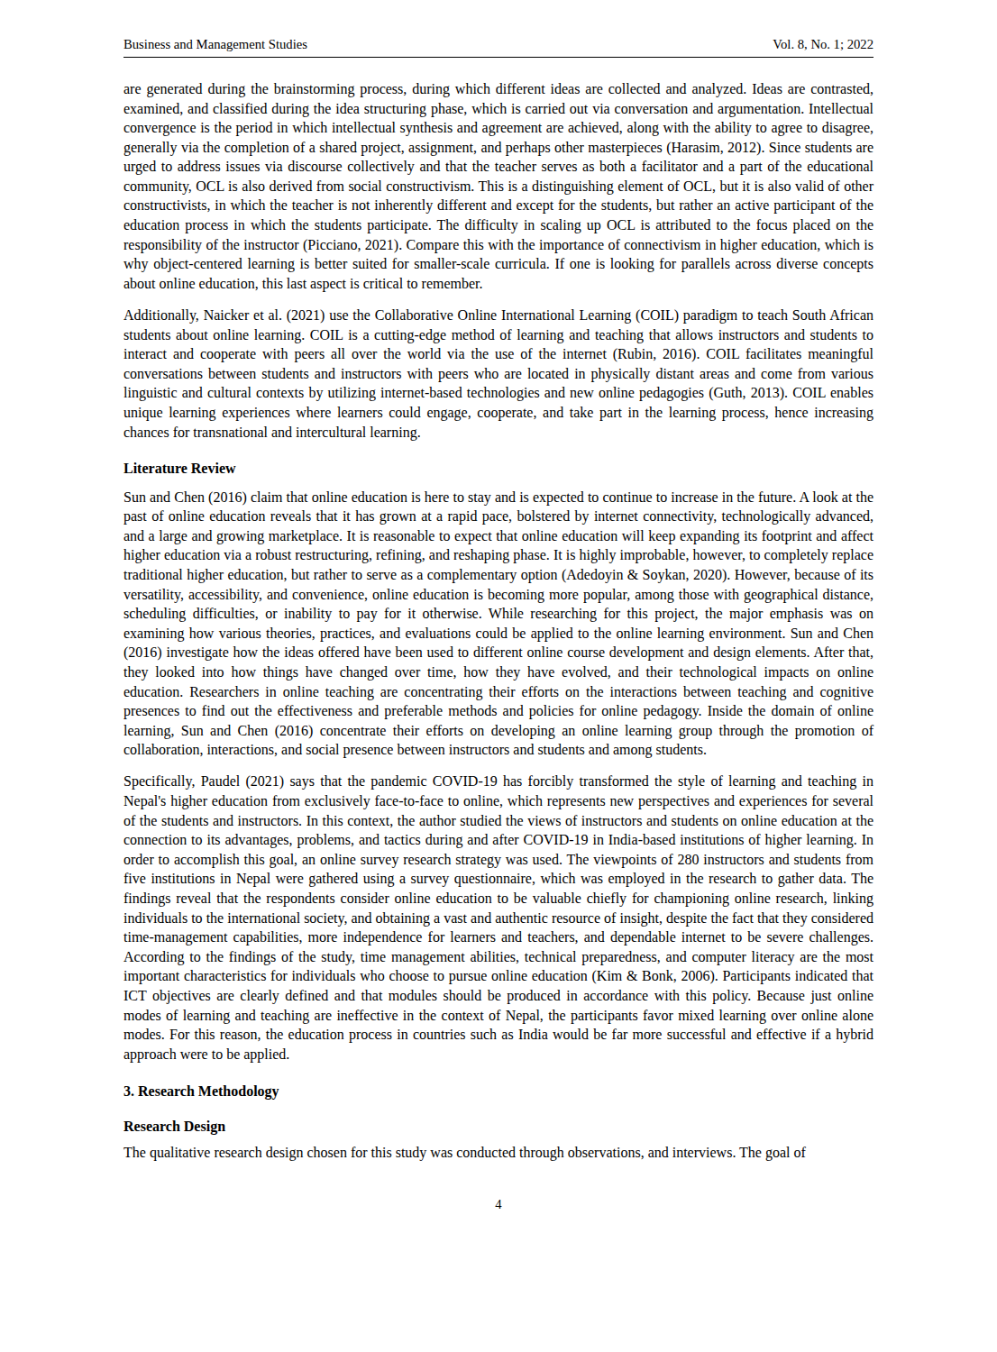Business and Management Studies Vol. 8, No. 1; 2022
are generated during the brainstorming process, during which different ideas are collected and analyzed. Ideas are contrasted, examined, and classified during the idea structuring phase, which is carried out via conversation and argumentation. Intellectual convergence is the period in which intellectual synthesis and agreement are achieved, along with the ability to agree to disagree, generally via the completion of a shared project, assignment, and perhaps other masterpieces (Harasim, 2012). Since students are urged to address issues via discourse collectively and that the teacher serves as both a facilitator and a part of the educational community, OCL is also derived from social constructivism. This is a distinguishing element of OCL, but it is also valid of other constructivists, in which the teacher is not inherently different and except for the students, but rather an active participant of the education process in which the students participate. The difficulty in scaling up OCL is attributed to the focus placed on the responsibility of the instructor (Picciano, 2021). Compare this with the importance of connectivism in higher education, which is why object-centered learning is better suited for smaller-scale curricula. If one is looking for parallels across diverse concepts about online education, this last aspect is critical to remember.
Additionally, Naicker et al. (2021) use the Collaborative Online International Learning (COIL) paradigm to teach South African students about online learning. COIL is a cutting-edge method of learning and teaching that allows instructors and students to interact and cooperate with peers all over the world via the use of the internet (Rubin, 2016). COIL facilitates meaningful conversations between students and instructors with peers who are located in physically distant areas and come from various linguistic and cultural contexts by utilizing internet-based technologies and new online pedagogies (Guth, 2013). COIL enables unique learning experiences where learners could engage, cooperate, and take part in the learning process, hence increasing chances for transnational and intercultural learning.
Literature Review
Sun and Chen (2016) claim that online education is here to stay and is expected to continue to increase in the future. A look at the past of online education reveals that it has grown at a rapid pace, bolstered by internet connectivity, technologically advanced, and a large and growing marketplace. It is reasonable to expect that online education will keep expanding its footprint and affect higher education via a robust restructuring, refining, and reshaping phase. It is highly improbable, however, to completely replace traditional higher education, but rather to serve as a complementary option (Adedoyin & Soykan, 2020). However, because of its versatility, accessibility, and convenience, online education is becoming more popular, among those with geographical distance, scheduling difficulties, or inability to pay for it otherwise. While researching for this project, the major emphasis was on examining how various theories, practices, and evaluations could be applied to the online learning environment. Sun and Chen (2016) investigate how the ideas offered have been used to different online course development and design elements. After that, they looked into how things have changed over time, how they have evolved, and their technological impacts on online education. Researchers in online teaching are concentrating their efforts on the interactions between teaching and cognitive presences to find out the effectiveness and preferable methods and policies for online pedagogy. Inside the domain of online learning, Sun and Chen (2016) concentrate their efforts on developing an online learning group through the promotion of collaboration, interactions, and social presence between instructors and students and among students.
Specifically, Paudel (2021) says that the pandemic COVID-19 has forcibly transformed the style of learning and teaching in Nepal's higher education from exclusively face-to-face to online, which represents new perspectives and experiences for several of the students and instructors. In this context, the author studied the views of instructors and students on online education at the connection to its advantages, problems, and tactics during and after COVID-19 in India-based institutions of higher learning. In order to accomplish this goal, an online survey research strategy was used. The viewpoints of 280 instructors and students from five institutions in Nepal were gathered using a survey questionnaire, which was employed in the research to gather data. The findings reveal that the respondents consider online education to be valuable chiefly for championing online research, linking individuals to the international society, and obtaining a vast and authentic resource of insight, despite the fact that they considered time-management capabilities, more independence for learners and teachers, and dependable internet to be severe challenges. According to the findings of the study, time management abilities, technical preparedness, and computer literacy are the most important characteristics for individuals who choose to pursue online education (Kim & Bonk, 2006). Participants indicated that ICT objectives are clearly defined and that modules should be produced in accordance with this policy. Because just online modes of learning and teaching are ineffective in the context of Nepal, the participants favor mixed learning over online alone modes. For this reason, the education process in countries such as India would be far more successful and effective if a hybrid approach were to be applied.
3. Research Methodology
Research Design
The qualitative research design chosen for this study was conducted through observations, and interviews. The goal of
4